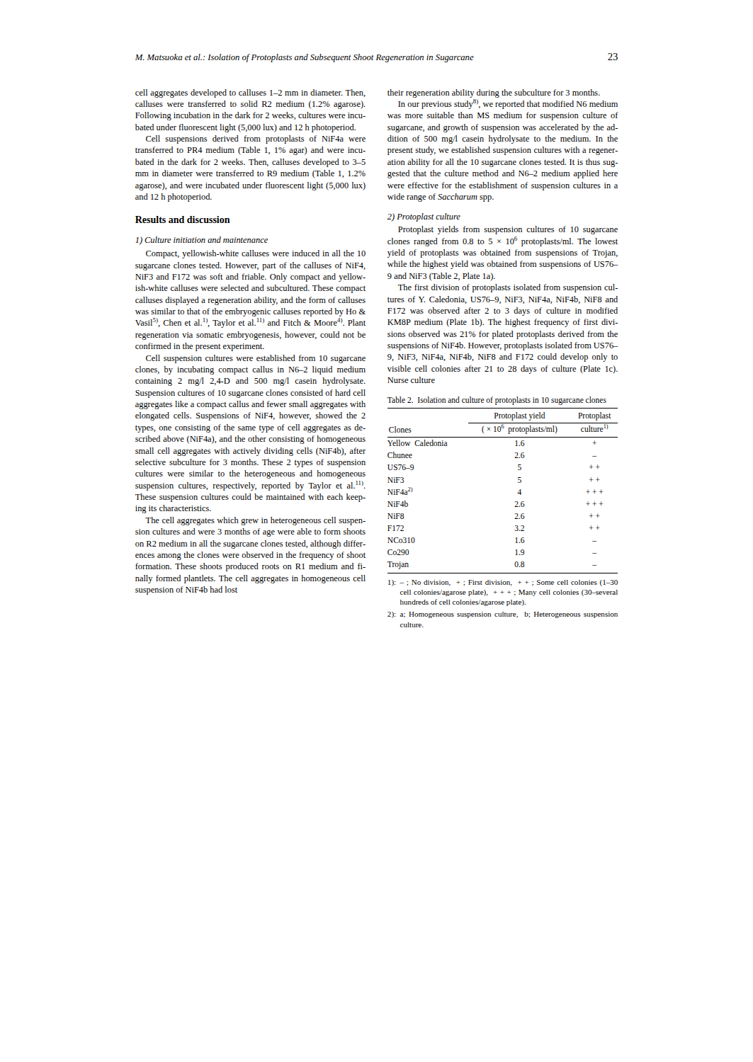M. Matsuoka et al.: Isolation of Protoplasts and Subsequent Shoot Regeneration in Sugarcane 23
cell aggregates developed to calluses 1–2 mm in diameter. Then, calluses were transferred to solid R2 medium (1.2% agarose). Following incubation in the dark for 2 weeks, cultures were incubated under fluorescent light (5,000 lux) and 12 h photoperiod.
Cell suspensions derived from protoplasts of NiF4a were transferred to PR4 medium (Table 1, 1% agar) and were incubated in the dark for 2 weeks. Then, calluses developed to 3–5 mm in diameter were transferred to R9 medium (Table 1, 1.2% agarose), and were incubated under fluorescent light (5,000 lux) and 12 h photoperiod.
Results and discussion
1) Culture initiation and maintenance
Compact, yellowish-white calluses were induced in all the 10 sugarcane clones tested. However, part of the calluses of NiF4, NiF3 and F172 was soft and friable. Only compact and yellowish-white calluses were selected and subcultured. These compact calluses displayed a regeneration ability, and the form of calluses was similar to that of the embryogenic calluses reported by Ho & Vasil5), Chen et al.1), Taylor et al.11) and Fitch & Moore4). Plant regeneration via somatic embryogenesis, however, could not be confirmed in the present experiment.
Cell suspension cultures were established from 10 sugarcane clones, by incubating compact callus in N6–2 liquid medium containing 2 mg/l 2,4-D and 500 mg/l casein hydrolysate. Suspension cultures of 10 sugarcane clones consisted of hard cell aggregates like a compact callus and fewer small aggregates with elongated cells. Suspensions of NiF4, however, showed the 2 types, one consisting of the same type of cell aggregates as described above (NiF4a), and the other consisting of homogeneous small cell aggregates with actively dividing cells (NiF4b), after selective subculture for 3 months. These 2 types of suspension cultures were similar to the heterogeneous and homogeneous suspension cultures, respectively, reported by Taylor et al.11). These suspension cultures could be maintained with each keeping its characteristics.
The cell aggregates which grew in heterogeneous cell suspension cultures and were 3 months of age were able to form shoots on R2 medium in all the sugarcane clones tested, although differences among the clones were observed in the frequency of shoot formation. These shoots produced roots on R1 medium and finally formed plantlets. The cell aggregates in homogeneous cell suspension of NiF4b had lost
their regeneration ability during the subculture for 3 months.
In our previous study8), we reported that modified N6 medium was more suitable than MS medium for suspension culture of sugarcane, and growth of suspension was accelerated by the addition of 500 mg/l casein hydrolysate to the medium. In the present study, we established suspension cultures with a regeneration ability for all the 10 sugarcane clones tested. It is thus suggested that the culture method and N6–2 medium applied here were effective for the establishment of suspension cultures in a wide range of Saccharum spp.
2) Protoplast culture
Protoplast yields from suspension cultures of 10 sugarcane clones ranged from 0.8 to 5 × 106 protoplasts/ml. The lowest yield of protoplasts was obtained from suspensions of Trojan, while the highest yield was obtained from suspensions of US76–9 and NiF3 (Table 2, Plate 1a).
The first division of protoplasts isolated from suspension cultures of Y. Caledonia, US76–9, NiF3, NiF4a, NiF4b, NiF8 and F172 was observed after 2 to 3 days of culture in modified KM8P medium (Plate 1b). The highest frequency of first divisions observed was 21% for plated protoplasts derived from the suspensions of NiF4b. However, protoplasts isolated from US76–9, NiF3, NiF4a, NiF4b, NiF8 and F172 could develop only to visible cell colonies after 21 to 28 days of culture (Plate 1c). Nurse culture
Table 2. Isolation and culture of protoplasts in 10 sugarcane clones
| Clones | Protoplast yield | Protoplast |
| --- | --- | --- |
| ( × 10 6 protoplasts/ml) | culture 1) |
| Yellow Caledonia | 1.6 | + |
| Chunee | 2.6 | – |
| US76–9 | 5 | + + |
| NiF3 | 5 | + + |
| NiF4a 2) | 4 | + + + |
| NiF4b | 2.6 | + + + |
| NiF8 | 2.6 | + + |
| F172 | 3.2 | + + |
| NCo310 | 1.6 | – |
| Co290 | 1.9 | – |
| Trojan | 0.8 | – |
1):– ; No division, + ; First division, + + ; Some cell colonies (1–30 cell colonies/agarose plate), + + + ; Many cell colonies (30–several hundreds of cell colonies/agarose plate).
2): a; Homogeneous suspension culture, b; Heterogeneous suspension culture.